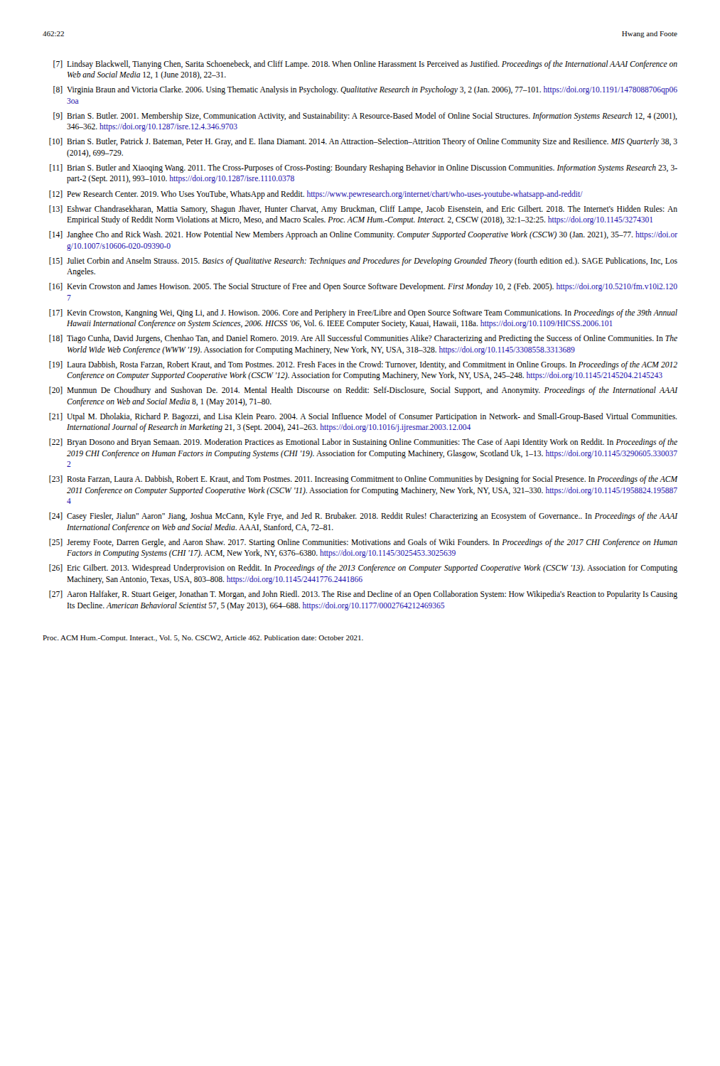462:22
Hwang and Foote
[7] Lindsay Blackwell, Tianying Chen, Sarita Schoenebeck, and Cliff Lampe. 2018. When Online Harassment Is Perceived as Justified. Proceedings of the International AAAI Conference on Web and Social Media 12, 1 (June 2018), 22–31.
[8] Virginia Braun and Victoria Clarke. 2006. Using Thematic Analysis in Psychology. Qualitative Research in Psychology 3, 2 (Jan. 2006), 77–101. https://doi.org/10.1191/1478088706qp063oa
[9] Brian S. Butler. 2001. Membership Size, Communication Activity, and Sustainability: A Resource-Based Model of Online Social Structures. Information Systems Research 12, 4 (2001), 346–362. https://doi.org/10.1287/isre.12.4.346.9703
[10] Brian S. Butler, Patrick J. Bateman, Peter H. Gray, and E. Ilana Diamant. 2014. An Attraction–Selection–Attrition Theory of Online Community Size and Resilience. MIS Quarterly 38, 3 (2014), 699–729.
[11] Brian S. Butler and Xiaoqing Wang. 2011. The Cross-Purposes of Cross-Posting: Boundary Reshaping Behavior in Online Discussion Communities. Information Systems Research 23, 3-part-2 (Sept. 2011), 993–1010. https://doi.org/10.1287/isre.1110.0378
[12] Pew Research Center. 2019. Who Uses YouTube, WhatsApp and Reddit. https://www.pewresearch.org/internet/chart/who-uses-youtube-whatsapp-and-reddit/
[13] Eshwar Chandrasekharan, Mattia Samory, Shagun Jhaver, Hunter Charvat, Amy Bruckman, Cliff Lampe, Jacob Eisenstein, and Eric Gilbert. 2018. The Internet's Hidden Rules: An Empirical Study of Reddit Norm Violations at Micro, Meso, and Macro Scales. Proc. ACM Hum.-Comput. Interact. 2, CSCW (2018), 32:1–32:25. https://doi.org/10.1145/3274301
[14] Janghee Cho and Rick Wash. 2021. How Potential New Members Approach an Online Community. Computer Supported Cooperative Work (CSCW) 30 (Jan. 2021), 35–77. https://doi.org/10.1007/s10606-020-09390-0
[15] Juliet Corbin and Anselm Strauss. 2015. Basics of Qualitative Research: Techniques and Procedures for Developing Grounded Theory (fourth edition ed.). SAGE Publications, Inc, Los Angeles.
[16] Kevin Crowston and James Howison. 2005. The Social Structure of Free and Open Source Software Development. First Monday 10, 2 (Feb. 2005). https://doi.org/10.5210/fm.v10i2.1207
[17] Kevin Crowston, Kangning Wei, Qing Li, and J. Howison. 2006. Core and Periphery in Free/Libre and Open Source Software Team Communications. In Proceedings of the 39th Annual Hawaii International Conference on System Sciences, 2006. HICSS '06, Vol. 6. IEEE Computer Society, Kauai, Hawaii, 118a. https://doi.org/10.1109/HICSS.2006.101
[18] Tiago Cunha, David Jurgens, Chenhao Tan, and Daniel Romero. 2019. Are All Successful Communities Alike? Characterizing and Predicting the Success of Online Communities. In The World Wide Web Conference (WWW '19). Association for Computing Machinery, New York, NY, USA, 318–328. https://doi.org/10.1145/3308558.3313689
[19] Laura Dabbish, Rosta Farzan, Robert Kraut, and Tom Postmes. 2012. Fresh Faces in the Crowd: Turnover, Identity, and Commitment in Online Groups. In Proceedings of the ACM 2012 Conference on Computer Supported Cooperative Work (CSCW '12). Association for Computing Machinery, New York, NY, USA, 245–248. https://doi.org/10.1145/2145204.2145243
[20] Munmun De Choudhury and Sushovan De. 2014. Mental Health Discourse on Reddit: Self-Disclosure, Social Support, and Anonymity. Proceedings of the International AAAI Conference on Web and Social Media 8, 1 (May 2014), 71–80.
[21] Utpal M. Dholakia, Richard P. Bagozzi, and Lisa Klein Pearo. 2004. A Social Influence Model of Consumer Participation in Network- and Small-Group-Based Virtual Communities. International Journal of Research in Marketing 21, 3 (Sept. 2004), 241–263. https://doi.org/10.1016/j.ijresmar.2003.12.004
[22] Bryan Dosono and Bryan Semaan. 2019. Moderation Practices as Emotional Labor in Sustaining Online Communities: The Case of Aapi Identity Work on Reddit. In Proceedings of the 2019 CHI Conference on Human Factors in Computing Systems (CHI '19). Association for Computing Machinery, Glasgow, Scotland Uk, 1–13. https://doi.org/10.1145/3290605.3300372
[23] Rosta Farzan, Laura A. Dabbish, Robert E. Kraut, and Tom Postmes. 2011. Increasing Commitment to Online Communities by Designing for Social Presence. In Proceedings of the ACM 2011 Conference on Computer Supported Cooperative Work (CSCW '11). Association for Computing Machinery, New York, NY, USA, 321–330. https://doi.org/10.1145/1958824.1958874
[24] Casey Fiesler, Jialun" Aaron" Jiang, Joshua McCann, Kyle Frye, and Jed R. Brubaker. 2018. Reddit Rules! Characterizing an Ecosystem of Governance.. In Proceedings of the AAAI International Conference on Web and Social Media. AAAI, Stanford, CA, 72–81.
[25] Jeremy Foote, Darren Gergle, and Aaron Shaw. 2017. Starting Online Communities: Motivations and Goals of Wiki Founders. In Proceedings of the 2017 CHI Conference on Human Factors in Computing Systems (CHI '17). ACM, New York, NY, 6376–6380. https://doi.org/10.1145/3025453.3025639
[26] Eric Gilbert. 2013. Widespread Underprovision on Reddit. In Proceedings of the 2013 Conference on Computer Supported Cooperative Work (CSCW '13). Association for Computing Machinery, San Antonio, Texas, USA, 803–808. https://doi.org/10.1145/2441776.2441866
[27] Aaron Halfaker, R. Stuart Geiger, Jonathan T. Morgan, and John Riedl. 2013. The Rise and Decline of an Open Collaboration System: How Wikipedia's Reaction to Popularity Is Causing Its Decline. American Behavioral Scientist 57, 5 (May 2013), 664–688. https://doi.org/10.1177/0002764212469365
Proc. ACM Hum.-Comput. Interact., Vol. 5, No. CSCW2, Article 462. Publication date: October 2021.